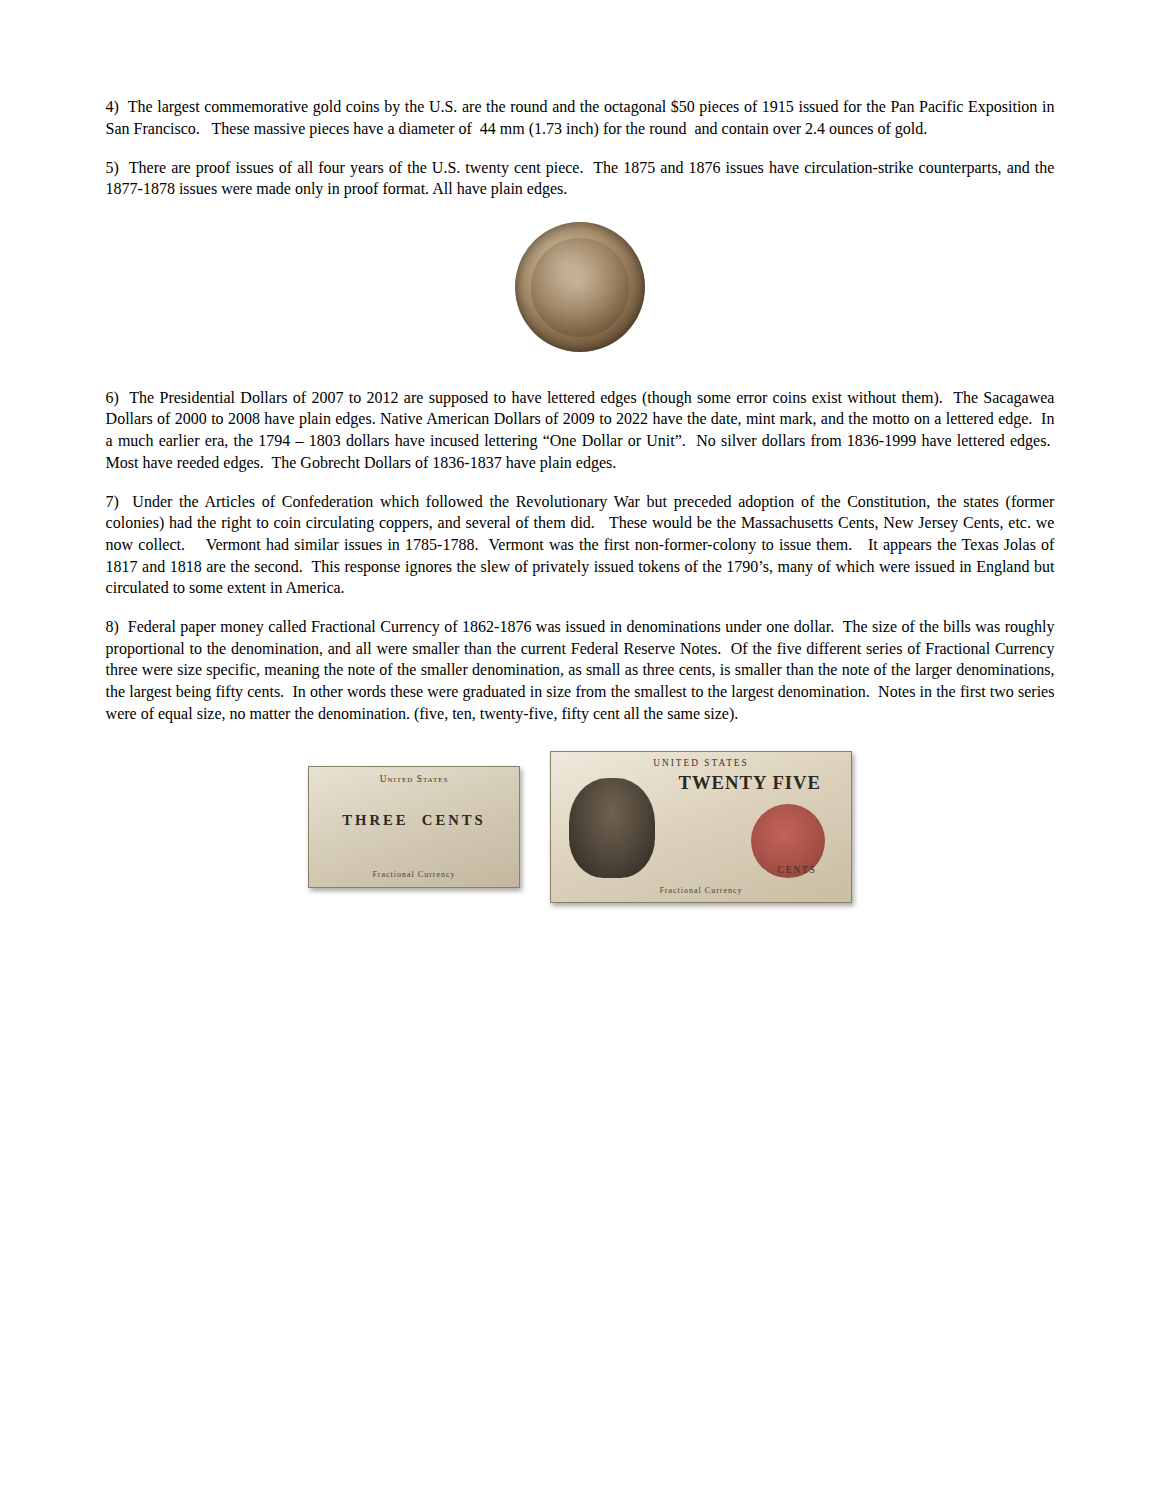4) The largest commemorative gold coins by the U.S. are the round and the octagonal $50 pieces of 1915 issued for the Pan Pacific Exposition in San Francisco. These massive pieces have a diameter of 44 mm (1.73 inch) for the round and contain over 2.4 ounces of gold.
5) There are proof issues of all four years of the U.S. twenty cent piece. The 1875 and 1876 issues have circulation-strike counterparts, and the 1877-1878 issues were made only in proof format. All have plain edges.
6) The Presidential Dollars of 2007 to 2012 are supposed to have lettered edges (though some error coins exist without them). The Sacagawea Dollars of 2000 to 2008 have plain edges. Native American Dollars of 2009 to 2022 have the date, mint mark, and the motto on a lettered edge. In a much earlier era, the 1794 – 1803 dollars have incused lettering “One Dollar or Unit”. No silver dollars from 1836-1999 have lettered edges. Most have reeded edges. The Gobrecht Dollars of 1836-1837 have plain edges.
7) Under the Articles of Confederation which followed the Revolutionary War but preceded adoption of the Constitution, the states (former colonies) had the right to coin circulating coppers, and several of them did. These would be the Massachusetts Cents, New Jersey Cents, etc. we now collect. Vermont had similar issues in 1785-1788. Vermont was the first non-former-colony to issue them. It appears the Texas Jolas of 1817 and 1818 are the second. This response ignores the slew of privately issued tokens of the 1790’s, many of which were issued in England but circulated to some extent in America.
8) Federal paper money called Fractional Currency of 1862-1876 was issued in denominations under one dollar. The size of the bills was roughly proportional to the denomination, and all were smaller than the current Federal Reserve Notes. Of the five different series of Fractional Currency three were size specific, meaning the note of the smaller denomination, as small as three cents, is smaller than the note of the larger denominations, the largest being fifty cents. In other words these were graduated in size from the smallest to the largest denomination. Notes in the first two series were of equal size, no matter the denomination. (five, ten, twenty-five, fifty cent all the same size).
| United States THREE CENTS Fractional Currency | UNITED STATES TWENTY FIVE CENTS Fractional Currency |